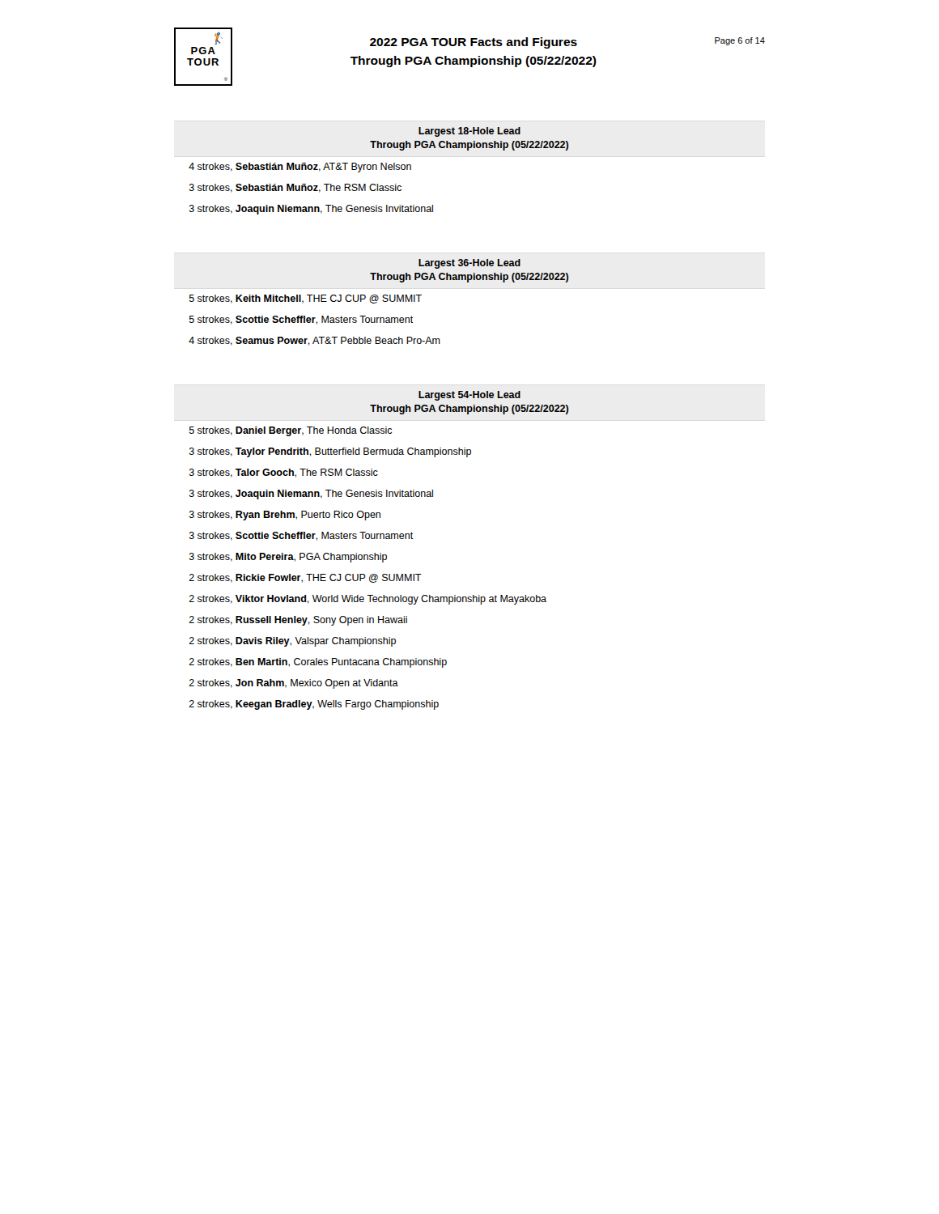🏌 PGA TOUR ®
2022 PGA TOUR Facts and Figures
Through PGA Championship (05/22/2022)
Page 6 of 14
Largest 18-Hole Lead
Through PGA Championship (05/22/2022)
4 strokes, Sebastián Muñoz, AT&T Byron Nelson
3 strokes, Sebastián Muñoz, The RSM Classic
3 strokes, Joaquin Niemann, The Genesis Invitational
Largest 36-Hole Lead
Through PGA Championship (05/22/2022)
5 strokes, Keith Mitchell, THE CJ CUP @ SUMMIT
5 strokes, Scottie Scheffler, Masters Tournament
4 strokes, Seamus Power, AT&T Pebble Beach Pro-Am
Largest 54-Hole Lead
Through PGA Championship (05/22/2022)
5 strokes, Daniel Berger, The Honda Classic
3 strokes, Taylor Pendrith, Butterfield Bermuda Championship
3 strokes, Talor Gooch, The RSM Classic
3 strokes, Joaquin Niemann, The Genesis Invitational
3 strokes, Ryan Brehm, Puerto Rico Open
3 strokes, Scottie Scheffler, Masters Tournament
3 strokes, Mito Pereira, PGA Championship
2 strokes, Rickie Fowler, THE CJ CUP @ SUMMIT
2 strokes, Viktor Hovland, World Wide Technology Championship at Mayakoba
2 strokes, Russell Henley, Sony Open in Hawaii
2 strokes, Davis Riley, Valspar Championship
2 strokes, Ben Martin, Corales Puntacana Championship
2 strokes, Jon Rahm, Mexico Open at Vidanta
2 strokes, Keegan Bradley, Wells Fargo Championship